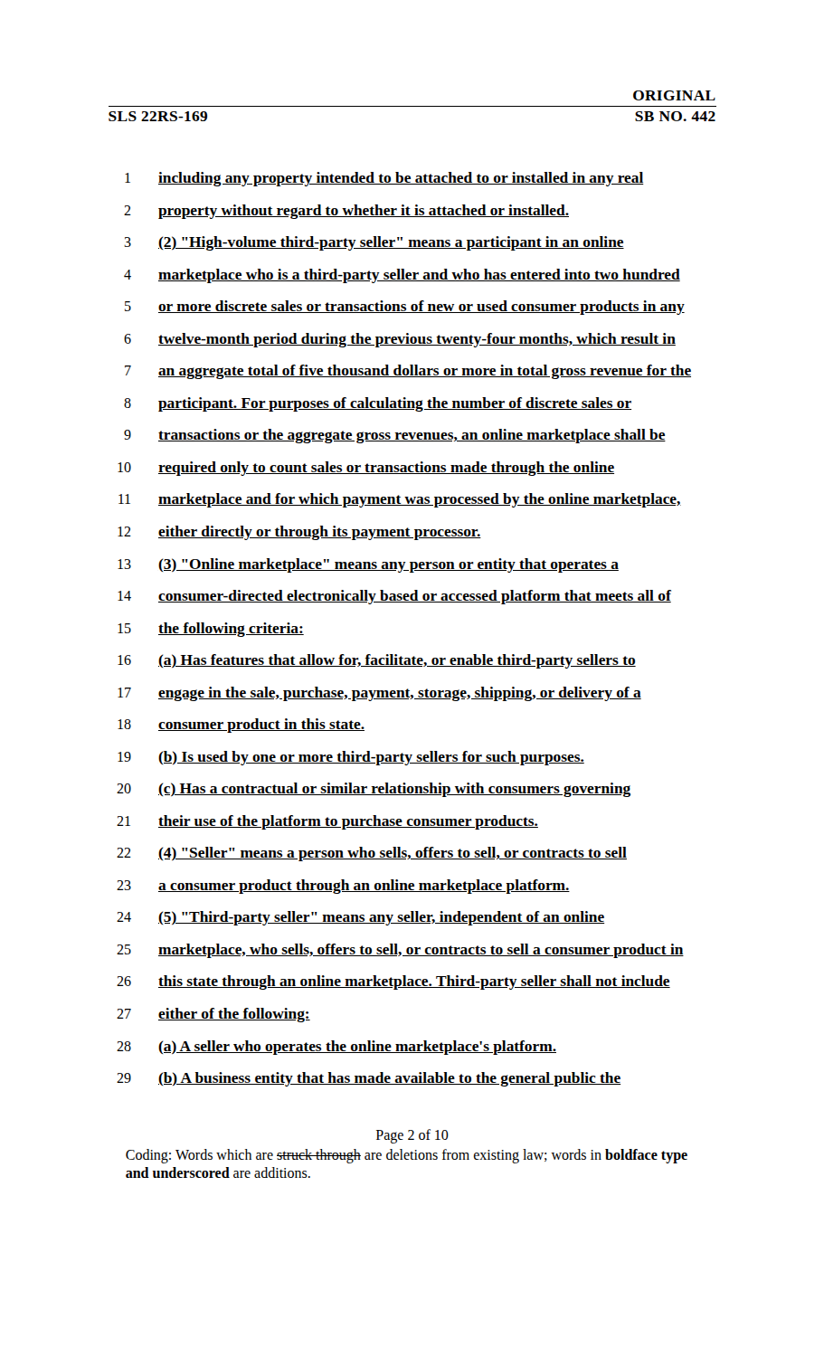SLS 22RS-169
ORIGINAL SB NO. 442
including any property intended to be attached to or installed in any real
property without regard to whether it is attached or installed.
(2) "High-volume third-party seller" means a participant in an online
marketplace who is a third-party seller and who has entered into two hundred
or more discrete sales or transactions of new or used consumer products in any
twelve-month period during the previous twenty-four months, which result in
an aggregate total of five thousand dollars or more in total gross revenue for the
participant. For purposes of calculating the number of discrete sales or
transactions or the aggregate gross revenues, an online marketplace shall be
required only to count sales or transactions made through the online
marketplace and for which payment was processed by the online marketplace,
either directly or through its payment processor.
(3) "Online marketplace" means any person or entity that operates a
consumer-directed electronically based or accessed platform that meets all of
the following criteria:
(a) Has features that allow for, facilitate, or enable third-party sellers to
engage in the sale, purchase, payment, storage, shipping, or delivery of a
consumer product in this state.
(b) Is used by one or more third-party sellers for such purposes.
(c) Has a contractual or similar relationship with consumers governing
their use of the platform to purchase consumer products.
(4) "Seller" means a person who sells, offers to sell, or contracts to sell
a consumer product through an online marketplace platform.
(5) "Third-party seller" means any seller, independent of an online
marketplace, who sells, offers to sell, or contracts to sell a consumer product in
this state through an online marketplace. Third-party seller shall not include
either of the following:
(a) A seller who operates the online marketplace's platform.
(b) A business entity that has made available to the general public the
Page 2 of 10
Coding: Words which are struck through are deletions from existing law; words in boldface type and underscored are additions.